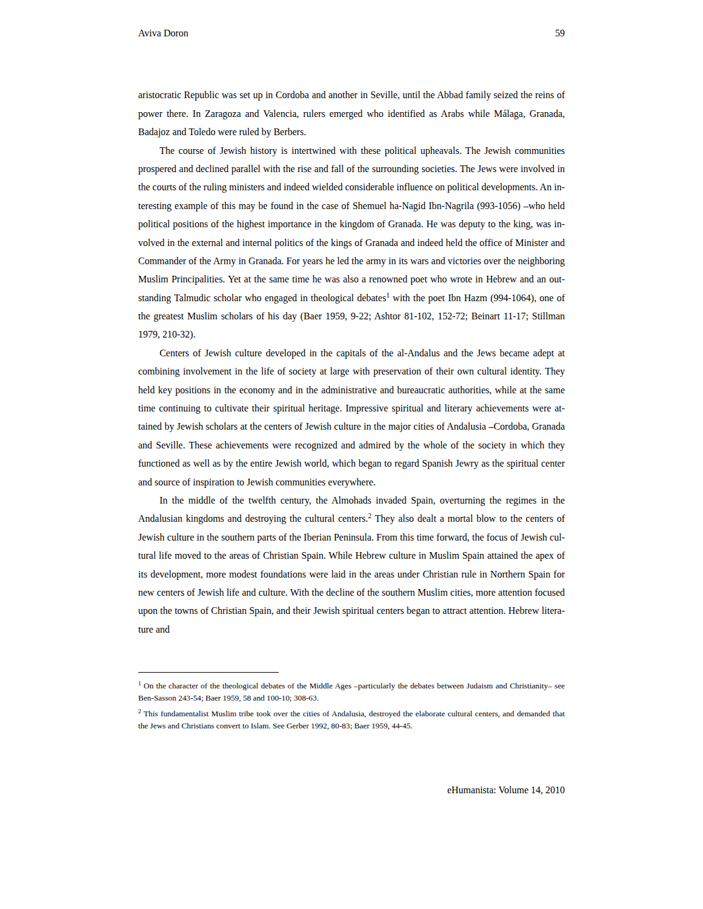Aviva Doron
59
aristocratic Republic was set up in Cordoba and another in Seville, until the Abbad family seized the reins of power there. In Zaragoza and Valencia, rulers emerged who identified as Arabs while Málaga, Granada, Badajoz and Toledo were ruled by Berbers.
The course of Jewish history is intertwined with these political upheavals. The Jewish communities prospered and declined parallel with the rise and fall of the surrounding societies. The Jews were involved in the courts of the ruling ministers and indeed wielded considerable influence on political developments. An interesting example of this may be found in the case of Shemuel ha-Nagid Ibn-Nagrila (993-1056) –who held political positions of the highest importance in the kingdom of Granada. He was deputy to the king, was involved in the external and internal politics of the kings of Granada and indeed held the office of Minister and Commander of the Army in Granada. For years he led the army in its wars and victories over the neighboring Muslim Principalities. Yet at the same time he was also a renowned poet who wrote in Hebrew and an outstanding Talmudic scholar who engaged in theological debates1 with the poet Ibn Hazm (994-1064), one of the greatest Muslim scholars of his day (Baer 1959, 9-22; Ashtor 81-102, 152-72; Beinart 11-17; Stillman 1979, 210-32).
Centers of Jewish culture developed in the capitals of the al-Andalus and the Jews became adept at combining involvement in the life of society at large with preservation of their own cultural identity. They held key positions in the economy and in the administrative and bureaucratic authorities, while at the same time continuing to cultivate their spiritual heritage. Impressive spiritual and literary achievements were attained by Jewish scholars at the centers of Jewish culture in the major cities of Andalusia –Cordoba, Granada and Seville. These achievements were recognized and admired by the whole of the society in which they functioned as well as by the entire Jewish world, which began to regard Spanish Jewry as the spiritual center and source of inspiration to Jewish communities everywhere.
In the middle of the twelfth century, the Almohads invaded Spain, overturning the regimes in the Andalusian kingdoms and destroying the cultural centers.2 They also dealt a mortal blow to the centers of Jewish culture in the southern parts of the Iberian Peninsula. From this time forward, the focus of Jewish cultural life moved to the areas of Christian Spain. While Hebrew culture in Muslim Spain attained the apex of its development, more modest foundations were laid in the areas under Christian rule in Northern Spain for new centers of Jewish life and culture. With the decline of the southern Muslim cities, more attention focused upon the towns of Christian Spain, and their Jewish spiritual centers began to attract attention. Hebrew literature and
1 On the character of the theological debates of the Middle Ages –particularly the debates between Judaism and Christianity– see Ben-Sasson 243-54; Baer 1959, 58 and 100-10; 308-63.
2 This fundamentalist Muslim tribe took over the cities of Andalusia, destroyed the elaborate cultural centers, and demanded that the Jews and Christians convert to Islam. See Gerber 1992, 80-83; Baer 1959, 44-45.
eHumanista: Volume 14, 2010